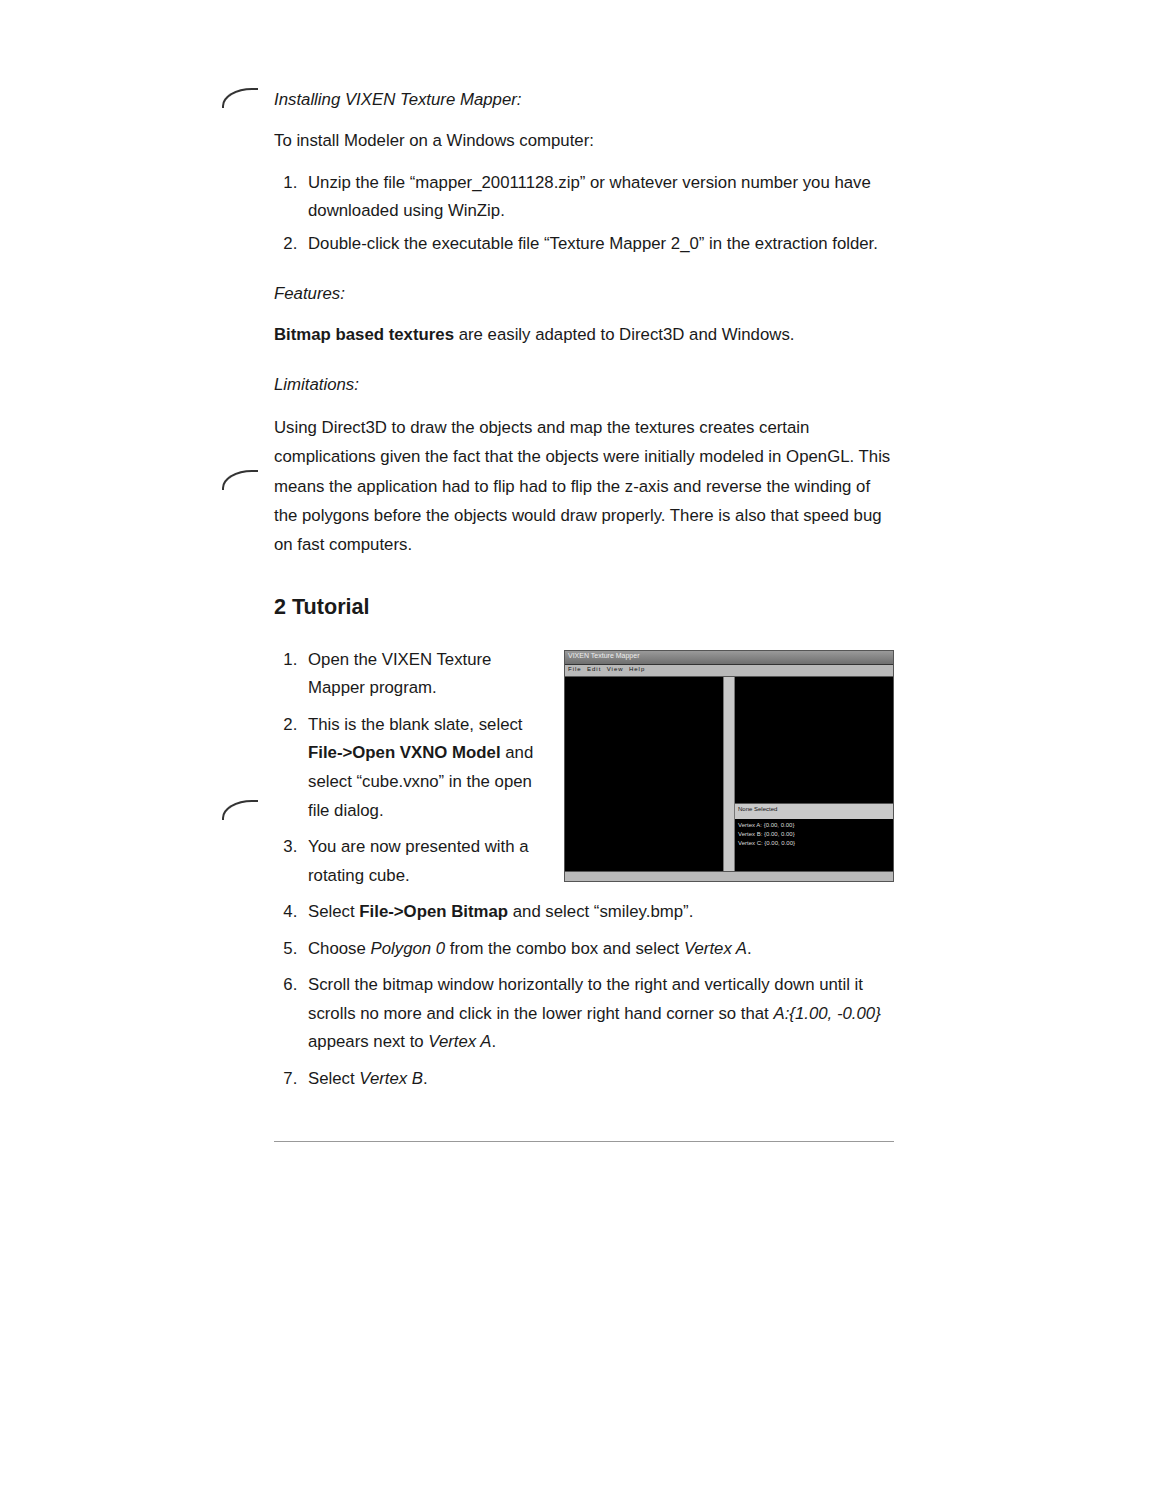Installing VIXEN Texture Mapper:
To install Modeler on a Windows computer:
Unzip the file “mapper_20011128.zip” or whatever version number you have downloaded using WinZip.
Double-click the executable file “Texture Mapper 2_0” in the extraction folder.
Features:
Bitmap based textures are easily adapted to Direct3D and Windows.
Limitations:
Using Direct3D to draw the objects and map the textures creates certain complications given the fact that the objects were initially modeled in OpenGL. This means the application had to flip had to flip the z-axis and reverse the winding of the polygons before the objects would draw properly. There is also that speed bug on fast computers.
2 Tutorial
VIXEN Texture Mapper
File Edit View Help
None Selected
Vertex A: {0.00, 0.00}
Vertex B: {0.00, 0.00}
Vertex C: {0.00, 0.00}
Open the VIXEN Texture Mapper program.
This is the blank slate, select File->Open VXNO Model and select “cube.vxno” in the open file dialog.
You are now presented with a rotating cube.
Select File->Open Bitmap and select “smiley.bmp”.
Choose Polygon 0 from the combo box and select Vertex A.
Scroll the bitmap window horizontally to the right and vertically down until it scrolls no more and click in the lower right hand corner so that A:{1.00, -0.00} appears next to Vertex A.
Select Vertex B.